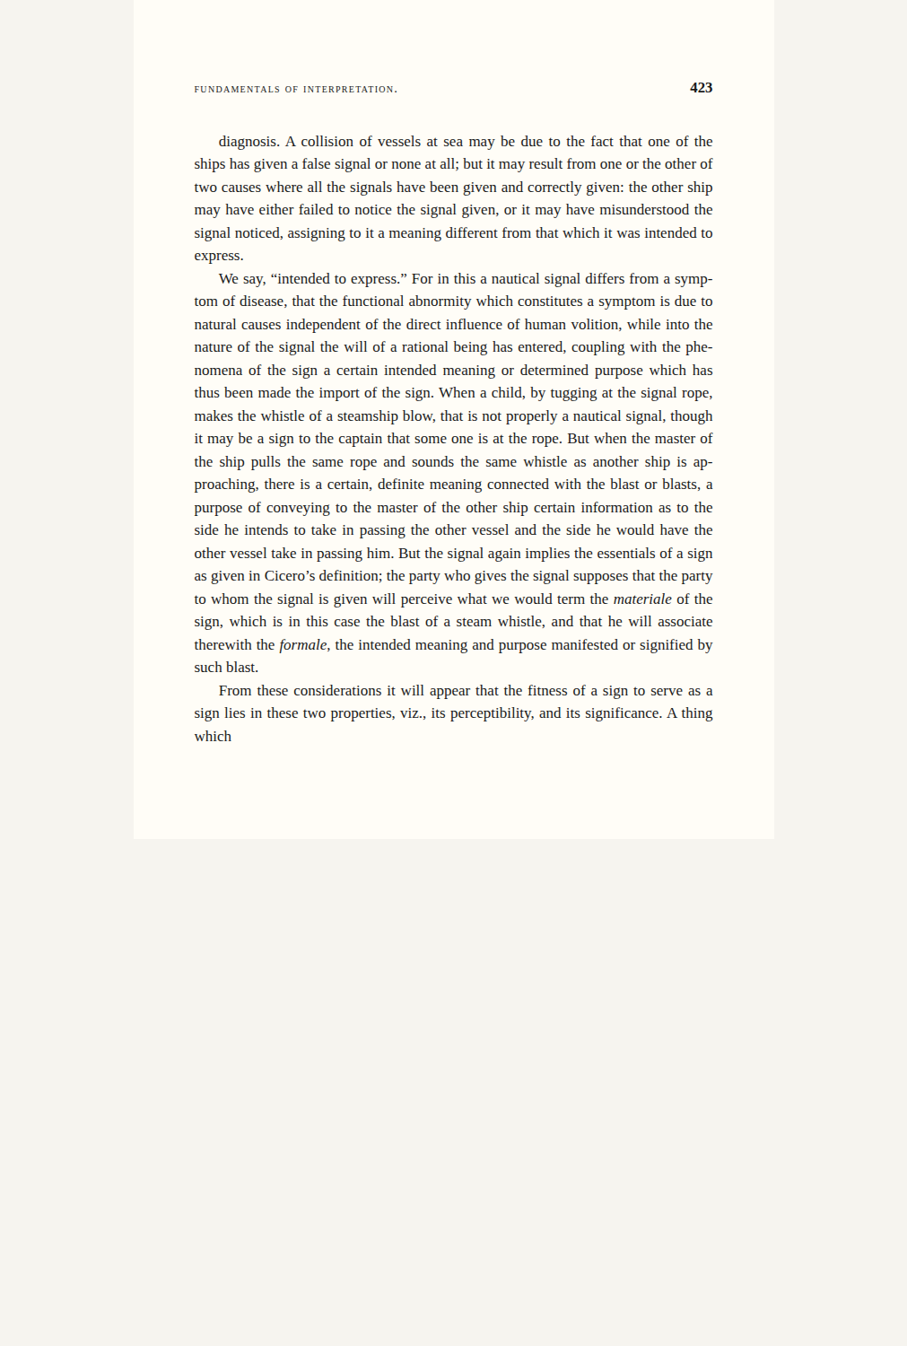Fundamentals of Interpretation. 423
diagnosis. A collision of vessels at sea may be due to the fact that one of the ships has given a false signal or none at all; but it may result from one or the other of two causes where all the signals have been given and correctly given: the other ship may have either failed to notice the signal given, or it may have misunderstood the signal noticed, assigning to it a meaning different from that which it was intended to express.
We say, “intended to express.” For in this a nautical signal differs from a symptom of disease, that the functional abnormity which constitutes a symptom is due to natural causes independent of the direct influence of human volition, while into the nature of the signal the will of a rational being has entered, coupling with the phenomena of the sign a certain intended meaning or determined purpose which has thus been made the import of the sign. When a child, by tugging at the signal rope, makes the whistle of a steamship blow, that is not properly a nautical signal, though it may be a sign to the captain that some one is at the rope. But when the master of the ship pulls the same rope and sounds the same whistle as another ship is approaching, there is a certain, definite meaning connected with the blast or blasts, a purpose of conveying to the master of the other ship certain information as to the side he intends to take in passing the other vessel and the side he would have the other vessel take in passing him. But the signal again implies the essentials of a sign as given in Cicero’s definition; the party who gives the signal supposes that the party to whom the signal is given will perceive what we would term the materiale of the sign, which is in this case the blast of a steam whistle, and that he will associate therewith the formale, the intended meaning and purpose manifested or signified by such blast.
From these considerations it will appear that the fitness of a sign to serve as a sign lies in these two properties, viz., its perceptibility, and its significance. A thing which